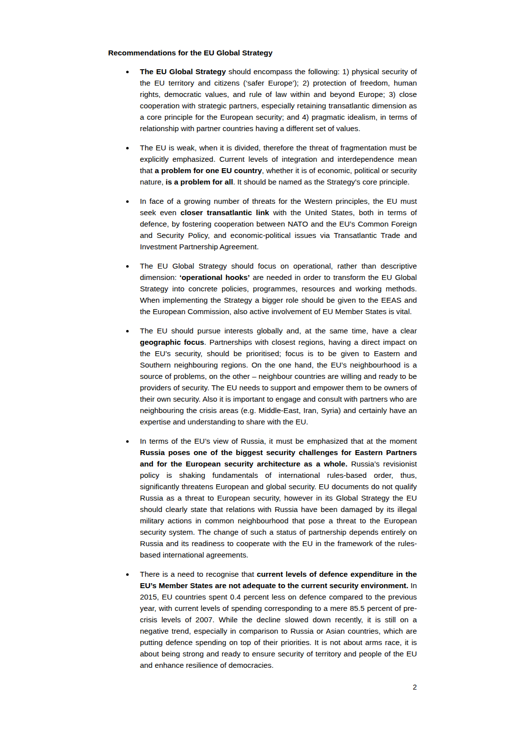Recommendations for the EU Global Strategy
The EU Global Strategy should encompass the following: 1) physical security of the EU territory and citizens (‘safer Europe’); 2) protection of freedom, human rights, democratic values, and rule of law within and beyond Europe; 3) close cooperation with strategic partners, especially retaining transatlantic dimension as a core principle for the European security; and 4) pragmatic idealism, in terms of relationship with partner countries having a different set of values.
The EU is weak, when it is divided, therefore the threat of fragmentation must be explicitly emphasized. Current levels of integration and interdependence mean that a problem for one EU country, whether it is of economic, political or security nature, is a problem for all. It should be named as the Strategy’s core principle.
In face of a growing number of threats for the Western principles, the EU must seek even closer transatlantic link with the United States, both in terms of defence, by fostering cooperation between NATO and the EU’s Common Foreign and Security Policy, and economic-political issues via Transatlantic Trade and Investment Partnership Agreement.
The EU Global Strategy should focus on operational, rather than descriptive dimension: ‘operational hooks’ are needed in order to transform the EU Global Strategy into concrete policies, programmes, resources and working methods. When implementing the Strategy a bigger role should be given to the EEAS and the European Commission, also active involvement of EU Member States is vital.
The EU should pursue interests globally and, at the same time, have a clear geographic focus. Partnerships with closest regions, having a direct impact on the EU’s security, should be prioritised; focus is to be given to Eastern and Southern neighbouring regions. On the one hand, the EU’s neighbourhood is a source of problems, on the other – neighbour countries are willing and ready to be providers of security. The EU needs to support and empower them to be owners of their own security. Also it is important to engage and consult with partners who are neighbouring the crisis areas (e.g. Middle-East, Iran, Syria) and certainly have an expertise and understanding to share with the EU.
In terms of the EU’s view of Russia, it must be emphasized that at the moment Russia poses one of the biggest security challenges for Eastern Partners and for the European security architecture as a whole. Russia’s revisionist policy is shaking fundamentals of international rules-based order, thus, significantly threatens European and global security. EU documents do not qualify Russia as a threat to European security, however in its Global Strategy the EU should clearly state that relations with Russia have been damaged by its illegal military actions in common neighbourhood that pose a threat to the European security system. The change of such a status of partnership depends entirely on Russia and its readiness to cooperate with the EU in the framework of the rules-based international agreements.
There is a need to recognise that current levels of defence expenditure in the EU’s Member States are not adequate to the current security environment. In 2015, EU countries spent 0.4 percent less on defence compared to the previous year, with current levels of spending corresponding to a mere 85.5 percent of pre-crisis levels of 2007. While the decline slowed down recently, it is still on a negative trend, especially in comparison to Russia or Asian countries, which are putting defence spending on top of their priorities. It is not about arms race, it is about being strong and ready to ensure security of territory and people of the EU and enhance resilience of democracies.
2